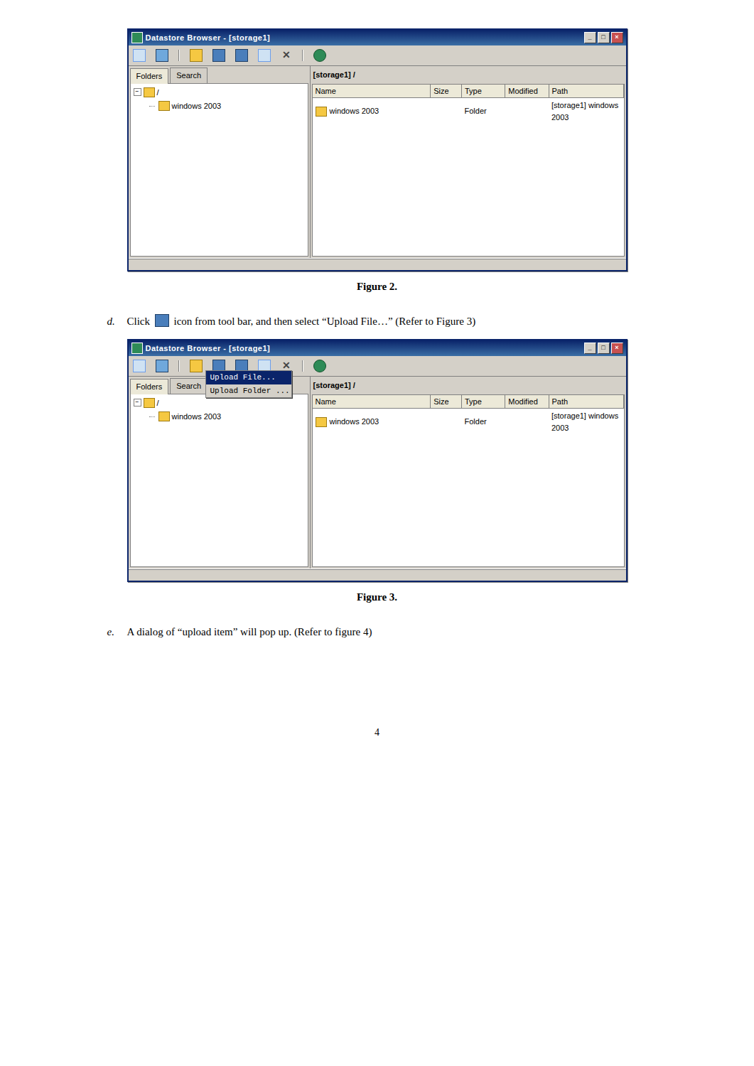Datastore Browser - [storage1]
_□×
✕
Folders
Search
− /
windows 2003
[storage1] /
| Name | Size | Type | Modified | Path |
| --- | --- | --- | --- | --- |
| windows 2003 | | Folder | | [storage1] windows 2003 |
Figure 2.
d. Click icon from tool bar, and then select “Upload File…” (Refer to Figure 3)
Datastore Browser - [storage1]
_□×
✕
Upload File...
Upload Folder ...
Folders
Search
− /
windows 2003
[storage1] /
| Name | Size | Type | Modified | Path |
| --- | --- | --- | --- | --- |
| windows 2003 | | Folder | | [storage1] windows 2003 |
Figure 3.
e. A dialog of “upload item” will pop up. (Refer to figure 4)
4